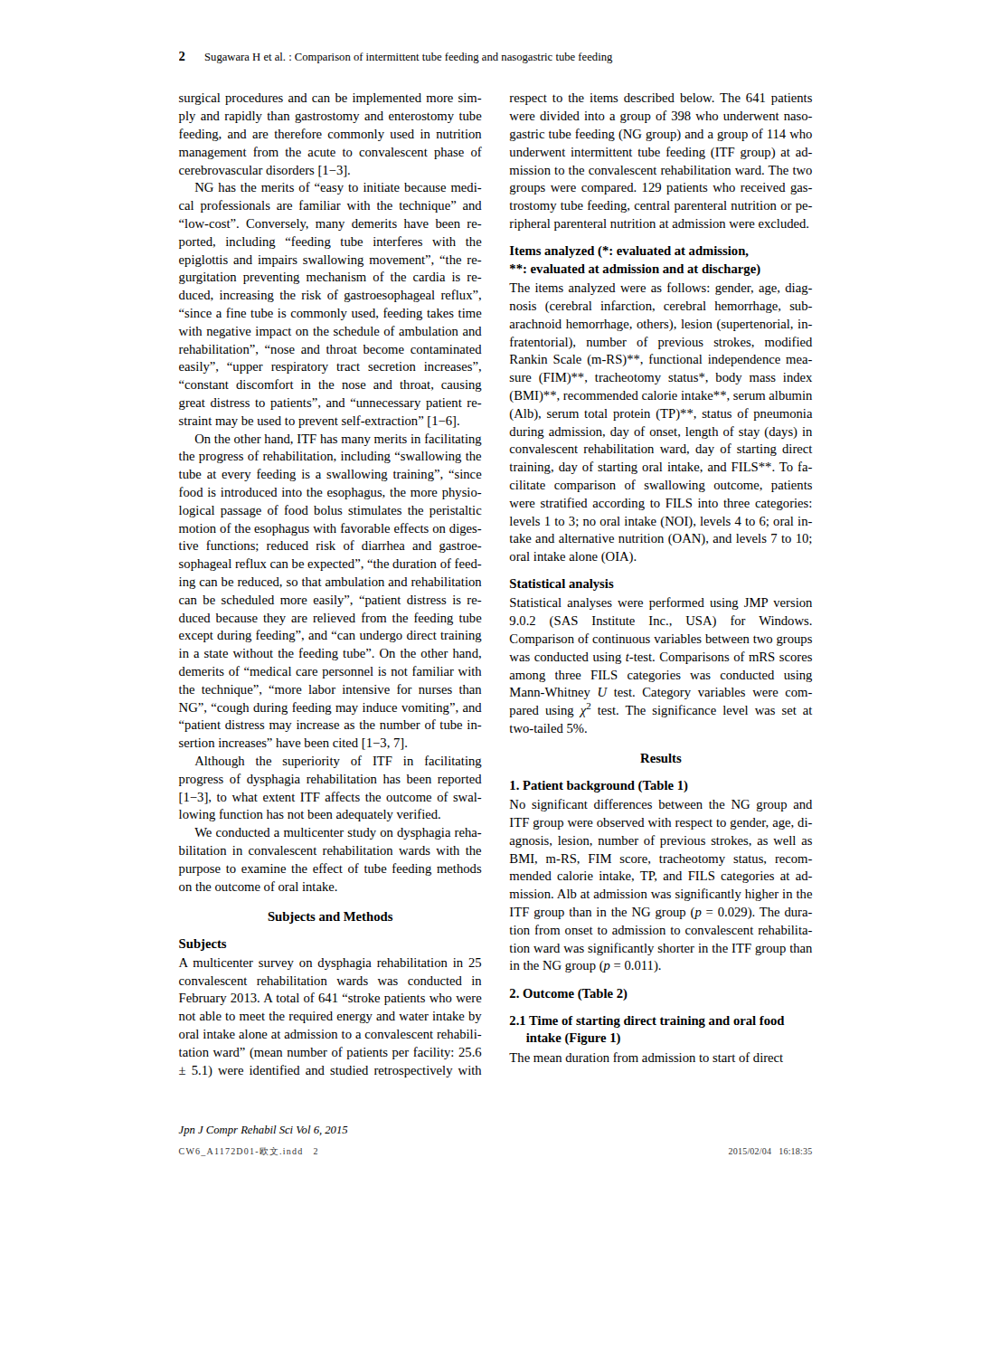2 Sugawara H et al. : Comparison of intermittent tube feeding and nasogastric tube feeding
surgical procedures and can be implemented more simply and rapidly than gastrostomy and enterostomy tube feeding, and are therefore commonly used in nutrition management from the acute to convalescent phase of cerebrovascular disorders [1−3].
NG has the merits of “easy to initiate because medical professionals are familiar with the technique” and “low-cost”. Conversely, many demerits have been reported, including “feeding tube interferes with the epiglottis and impairs swallowing movement”, “the regurgitation preventing mechanism of the cardia is reduced, increasing the risk of gastroesophageal reflux”, “since a fine tube is commonly used, feeding takes time with negative impact on the schedule of ambulation and rehabilitation”, “nose and throat become contaminated easily”, “upper respiratory tract secretion increases”, “constant discomfort in the nose and throat, causing great distress to patients”, and “unnecessary patient restraint may be used to prevent self-extraction” [1−6].
On the other hand, ITF has many merits in facilitating the progress of rehabilitation, including “swallowing the tube at every feeding is a swallowing training”, “since food is introduced into the esophagus, the more physiological passage of food bolus stimulates the peristaltic motion of the esophagus with favorable effects on digestive functions; reduced risk of diarrhea and gastroesophageal reflux can be expected”, “the duration of feeding can be reduced, so that ambulation and rehabilitation can be scheduled more easily”, “patient distress is reduced because they are relieved from the feeding tube except during feeding”, and “can undergo direct training in a state without the feeding tube”. On the other hand, demerits of “medical care personnel is not familiar with the technique”, “more labor intensive for nurses than NG”, “cough during feeding may induce vomiting”, and “patient distress may increase as the number of tube insertion increases” have been cited [1−3, 7].
Although the superiority of ITF in facilitating progress of dysphagia rehabilitation has been reported [1−3], to what extent ITF affects the outcome of swallowing function has not been adequately verified.
We conducted a multicenter study on dysphagia rehabilitation in convalescent rehabilitation wards with the purpose to examine the effect of tube feeding methods on the outcome of oral intake.
Subjects and Methods
Subjects
A multicenter survey on dysphagia rehabilitation in 25 convalescent rehabilitation wards was conducted in February 2013. A total of 641 “stroke patients who were not able to meet the required energy and water intake by oral intake alone at admission to a convalescent rehabilitation ward” (mean number of patients per facility: 25.6 ± 5.1) were identified and studied retrospectively with respect to the items described below. The 641 patients were divided into a group of 398 who underwent nasogastric tube feeding (NG group) and a group of 114 who underwent intermittent tube feeding (ITF group) at admission to the convalescent rehabilitation ward. The two groups were compared. 129 patients who received gastrostomy tube feeding, central parenteral nutrition or peripheral parenteral nutrition at admission were excluded.
Items analyzed (*: evaluated at admission,
**: evaluated at admission and at discharge)
The items analyzed were as follows: gender, age, diagnosis (cerebral infarction, cerebral hemorrhage, subarachnoid hemorrhage, others), lesion (supertenorial, infratentorial), number of previous strokes, modified Rankin Scale (m-RS)**, functional independence measure (FIM)**, tracheotomy status*, body mass index (BMI)**, recommended calorie intake**, serum albumin (Alb), serum total protein (TP)**, status of pneumonia during admission, day of onset, length of stay (days) in convalescent rehabilitation ward, day of starting direct training, day of starting oral intake, and FILS**. To facilitate comparison of swallowing outcome, patients were stratified according to FILS into three categories: levels 1 to 3; no oral intake (NOI), levels 4 to 6; oral intake and alternative nutrition (OAN), and levels 7 to 10; oral intake alone (OIA).
Statistical analysis
Statistical analyses were performed using JMP version 9.0.2 (SAS Institute Inc., USA) for Windows. Comparison of continuous variables between two groups was conducted using t-test. Comparisons of mRS scores among three FILS categories was conducted using Mann-Whitney U test. Category variables were compared using χ2 test. The significance level was set at two-tailed 5%.
Results
1. Patient background (Table 1)
No significant differences between the NG group and ITF group were observed with respect to gender, age, diagnosis, lesion, number of previous strokes, as well as BMI, m-RS, FIM score, tracheotomy status, recommended calorie intake, TP, and FILS categories at admission. Alb at admission was significantly higher in the ITF group than in the NG group (p = 0.029). The duration from onset to admission to convalescent rehabilitation ward was significantly shorter in the ITF group than in the NG group (p = 0.011).
2. Outcome (Table 2)
2.1 Time of starting direct training and oral food
intake (Figure 1)
The mean duration from admission to start of direct
Jpn J Compr Rehabil Sci Vol 6, 2015
CW6_A1172D01-欧文.indd 2 2015/02/04 16:18:35